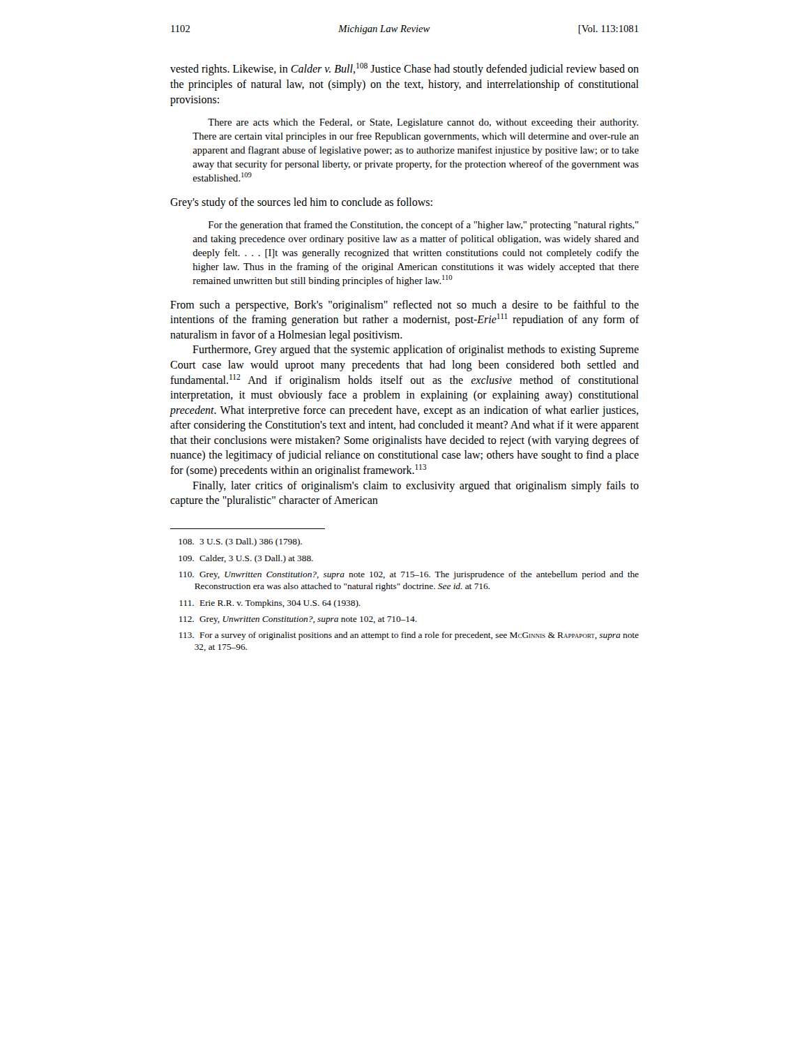1102 Michigan Law Review [Vol. 113:1081
vested rights. Likewise, in Calder v. Bull,108 Justice Chase had stoutly defended judicial review based on the principles of natural law, not (simply) on the text, history, and interrelationship of constitutional provisions:
There are acts which the Federal, or State, Legislature cannot do, without exceeding their authority. There are certain vital principles in our free Republican governments, which will determine and over-rule an apparent and flagrant abuse of legislative power; as to authorize manifest injustice by positive law; or to take away that security for personal liberty, or private property, for the protection whereof of the government was established.109
Grey's study of the sources led him to conclude as follows:
For the generation that framed the Constitution, the concept of a "higher law," protecting "natural rights," and taking precedence over ordinary positive law as a matter of political obligation, was widely shared and deeply felt. . . . [I]t was generally recognized that written constitutions could not completely codify the higher law. Thus in the framing of the original American constitutions it was widely accepted that there remained unwritten but still binding principles of higher law.110
From such a perspective, Bork's "originalism" reflected not so much a desire to be faithful to the intentions of the framing generation but rather a modernist, post-Erie111 repudiation of any form of naturalism in favor of a Holmesian legal positivism.
Furthermore, Grey argued that the systemic application of originalist methods to existing Supreme Court case law would uproot many precedents that had long been considered both settled and fundamental.112 And if originalism holds itself out as the exclusive method of constitutional interpretation, it must obviously face a problem in explaining (or explaining away) constitutional precedent. What interpretive force can precedent have, except as an indication of what earlier justices, after considering the Constitution's text and intent, had concluded it meant? And what if it were apparent that their conclusions were mistaken? Some originalists have decided to reject (with varying degrees of nuance) the legitimacy of judicial reliance on constitutional case law; others have sought to find a place for (some) precedents within an originalist framework.113
Finally, later critics of originalism's claim to exclusivity argued that originalism simply fails to capture the "pluralistic" character of American
108. 3 U.S. (3 Dall.) 386 (1798).
109. Calder, 3 U.S. (3 Dall.) at 388.
110. Grey, Unwritten Constitution?, supra note 102, at 715–16. The jurisprudence of the antebellum period and the Reconstruction era was also attached to "natural rights" doctrine. See id. at 716.
111. Erie R.R. v. Tompkins, 304 U.S. 64 (1938).
112. Grey, Unwritten Constitution?, supra note 102, at 710–14.
113. For a survey of originalist positions and an attempt to find a role for precedent, see McGinnis & Rappaport, supra note 32, at 175–96.